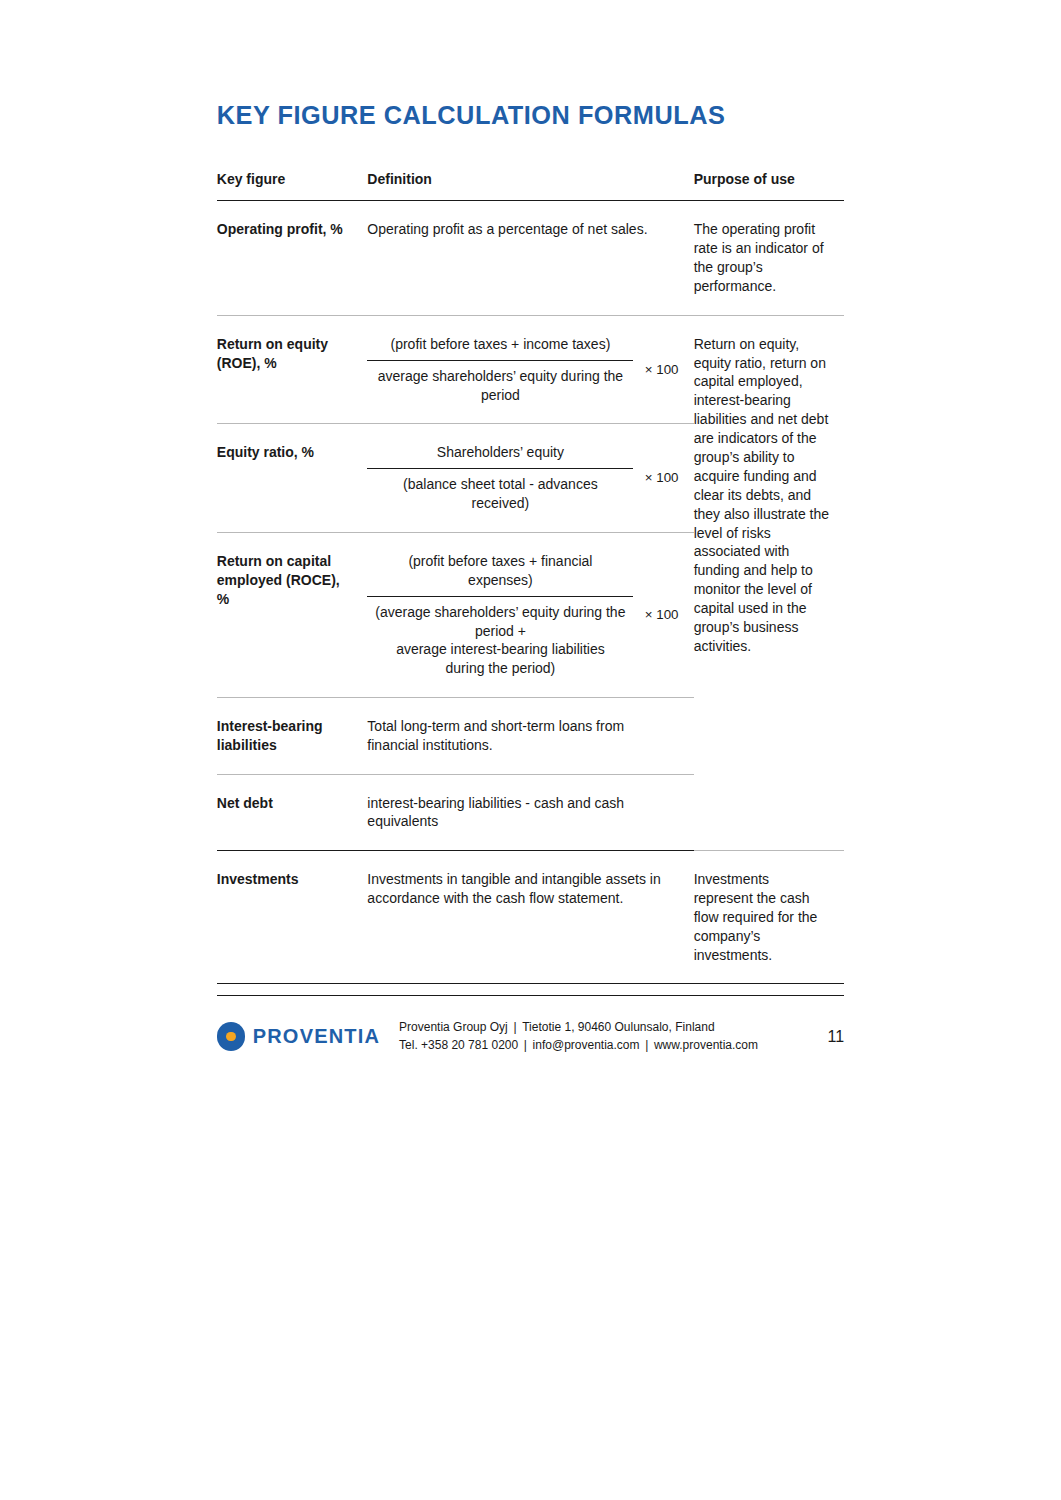Key figure calculation formulas
| Key figure | Definition | Purpose of use |
| --- | --- | --- |
| Operating profit, % | Operating profit as a percentage of net sales. | The operating profit rate is an indicator of the group’s performance. |
| Return on equity (ROE), % | (profit before taxes + income taxes) average shareholders’ equity during the period × 100 | Return on equity, equity ratio, return on capital employed, interest-bearing liabilities and net debt are indicators of the group’s ability to acquire funding and clear its debts, and they also illustrate the level of risks associated with funding and help to monitor the level of capital used in the group’s business activities. |
| Equity ratio, % | Shareholders’ equity (balance sheet total - advances received) × 100 |
| Return on capital employed (ROCE), % | (profit before taxes + financial expenses) (average shareholders’ equity during the period + average interest-bearing liabilities during the period) × 100 |
| Interest-bearing liabilities | Total long-term and short-term loans from financial institutions. |
| Net debt | interest-bearing liabilities - cash and cash equivalents |
| Investments | Investments in tangible and intangible assets in accordance with the cash flow statement. | Investments represent the cash flow required for the company’s investments. |
PROVENTIA
Proventia Group Oyj|Tietotie 1, 90460 Oulunsalo, Finland
Tel. +358 20 781 0200|info@proventia.com|www.proventia.com
11